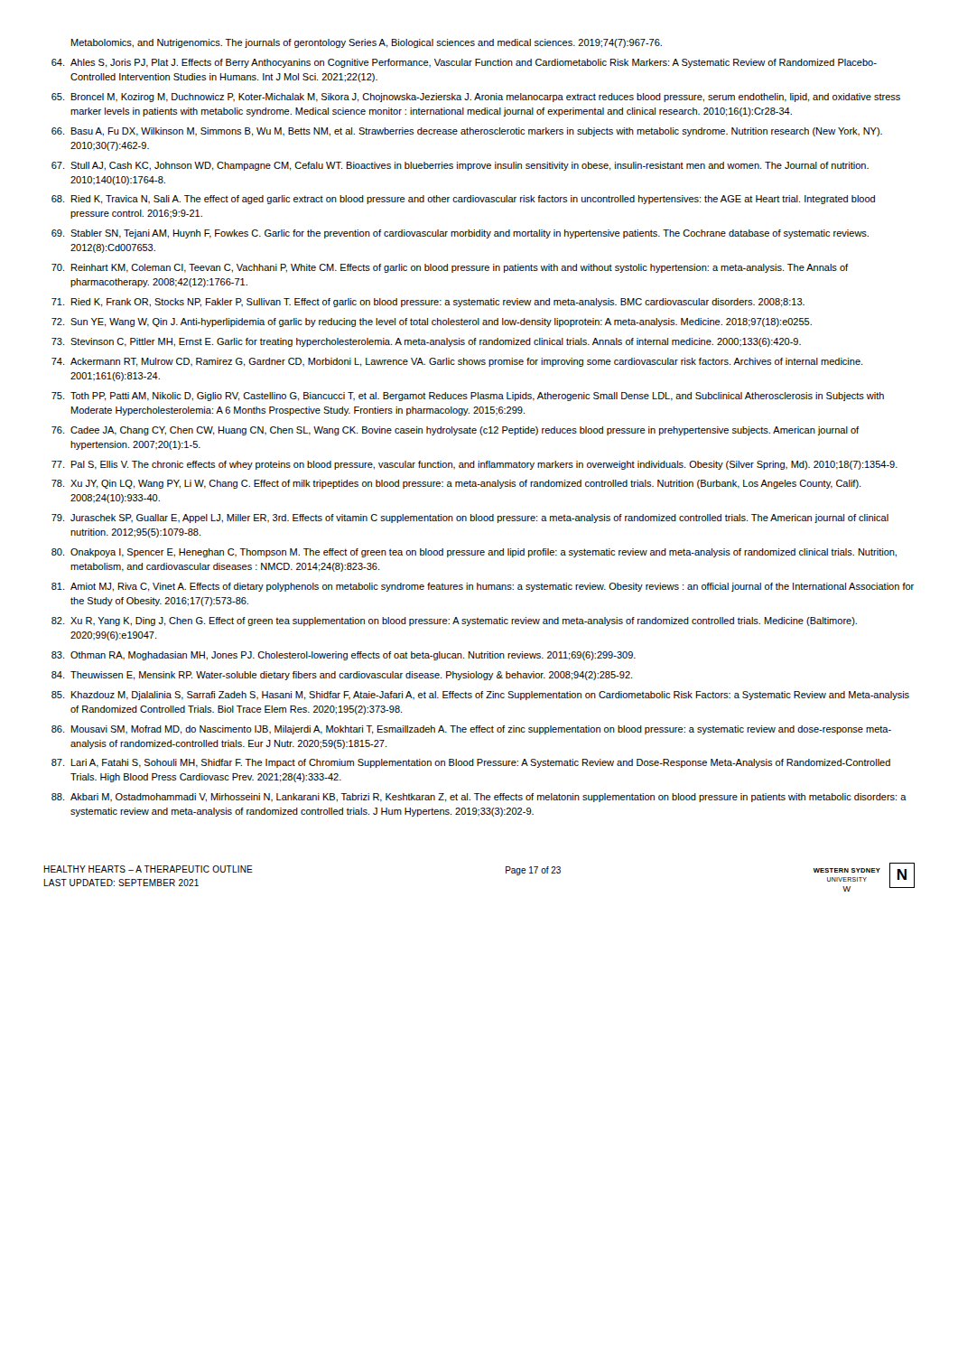Metabolomics, and Nutrigenomics. The journals of gerontology Series A, Biological sciences and medical sciences. 2019;74(7):967-76.
64. Ahles S, Joris PJ, Plat J. Effects of Berry Anthocyanins on Cognitive Performance, Vascular Function and Cardiometabolic Risk Markers: A Systematic Review of Randomized Placebo-Controlled Intervention Studies in Humans. Int J Mol Sci. 2021;22(12).
65. Broncel M, Kozirog M, Duchnowicz P, Koter-Michalak M, Sikora J, Chojnowska-Jezierska J. Aronia melanocarpa extract reduces blood pressure, serum endothelin, lipid, and oxidative stress marker levels in patients with metabolic syndrome. Medical science monitor : international medical journal of experimental and clinical research. 2010;16(1):Cr28-34.
66. Basu A, Fu DX, Wilkinson M, Simmons B, Wu M, Betts NM, et al. Strawberries decrease atherosclerotic markers in subjects with metabolic syndrome. Nutrition research (New York, NY). 2010;30(7):462-9.
67. Stull AJ, Cash KC, Johnson WD, Champagne CM, Cefalu WT. Bioactives in blueberries improve insulin sensitivity in obese, insulin-resistant men and women. The Journal of nutrition. 2010;140(10):1764-8.
68. Ried K, Travica N, Sali A. The effect of aged garlic extract on blood pressure and other cardiovascular risk factors in uncontrolled hypertensives: the AGE at Heart trial. Integrated blood pressure control. 2016;9:9-21.
69. Stabler SN, Tejani AM, Huynh F, Fowkes C. Garlic for the prevention of cardiovascular morbidity and mortality in hypertensive patients. The Cochrane database of systematic reviews. 2012(8):Cd007653.
70. Reinhart KM, Coleman CI, Teevan C, Vachhani P, White CM. Effects of garlic on blood pressure in patients with and without systolic hypertension: a meta-analysis. The Annals of pharmacotherapy. 2008;42(12):1766-71.
71. Ried K, Frank OR, Stocks NP, Fakler P, Sullivan T. Effect of garlic on blood pressure: a systematic review and meta-analysis. BMC cardiovascular disorders. 2008;8:13.
72. Sun YE, Wang W, Qin J. Anti-hyperlipidemia of garlic by reducing the level of total cholesterol and low-density lipoprotein: A meta-analysis. Medicine. 2018;97(18):e0255.
73. Stevinson C, Pittler MH, Ernst E. Garlic for treating hypercholesterolemia. A meta-analysis of randomized clinical trials. Annals of internal medicine. 2000;133(6):420-9.
74. Ackermann RT, Mulrow CD, Ramirez G, Gardner CD, Morbidoni L, Lawrence VA. Garlic shows promise for improving some cardiovascular risk factors. Archives of internal medicine. 2001;161(6):813-24.
75. Toth PP, Patti AM, Nikolic D, Giglio RV, Castellino G, Biancucci T, et al. Bergamot Reduces Plasma Lipids, Atherogenic Small Dense LDL, and Subclinical Atherosclerosis in Subjects with Moderate Hypercholesterolemia: A 6 Months Prospective Study. Frontiers in pharmacology. 2015;6:299.
76. Cadee JA, Chang CY, Chen CW, Huang CN, Chen SL, Wang CK. Bovine casein hydrolysate (c12 Peptide) reduces blood pressure in prehypertensive subjects. American journal of hypertension. 2007;20(1):1-5.
77. Pal S, Ellis V. The chronic effects of whey proteins on blood pressure, vascular function, and inflammatory markers in overweight individuals. Obesity (Silver Spring, Md). 2010;18(7):1354-9.
78. Xu JY, Qin LQ, Wang PY, Li W, Chang C. Effect of milk tripeptides on blood pressure: a meta-analysis of randomized controlled trials. Nutrition (Burbank, Los Angeles County, Calif). 2008;24(10):933-40.
79. Juraschek SP, Guallar E, Appel LJ, Miller ER, 3rd. Effects of vitamin C supplementation on blood pressure: a meta-analysis of randomized controlled trials. The American journal of clinical nutrition. 2012;95(5):1079-88.
80. Onakpoya I, Spencer E, Heneghan C, Thompson M. The effect of green tea on blood pressure and lipid profile: a systematic review and meta-analysis of randomized clinical trials. Nutrition, metabolism, and cardiovascular diseases : NMCD. 2014;24(8):823-36.
81. Amiot MJ, Riva C, Vinet A. Effects of dietary polyphenols on metabolic syndrome features in humans: a systematic review. Obesity reviews : an official journal of the International Association for the Study of Obesity. 2016;17(7):573-86.
82. Xu R, Yang K, Ding J, Chen G. Effect of green tea supplementation on blood pressure: A systematic review and meta-analysis of randomized controlled trials. Medicine (Baltimore). 2020;99(6):e19047.
83. Othman RA, Moghadasian MH, Jones PJ. Cholesterol-lowering effects of oat beta-glucan. Nutrition reviews. 2011;69(6):299-309.
84. Theuwissen E, Mensink RP. Water-soluble dietary fibers and cardiovascular disease. Physiology & behavior. 2008;94(2):285-92.
85. Khazdouz M, Djalalinia S, Sarrafi Zadeh S, Hasani M, Shidfar F, Ataie-Jafari A, et al. Effects of Zinc Supplementation on Cardiometabolic Risk Factors: a Systematic Review and Meta-analysis of Randomized Controlled Trials. Biol Trace Elem Res. 2020;195(2):373-98.
86. Mousavi SM, Mofrad MD, do Nascimento IJB, Milajerdi A, Mokhtari T, Esmaillzadeh A. The effect of zinc supplementation on blood pressure: a systematic review and dose-response meta-analysis of randomized-controlled trials. Eur J Nutr. 2020;59(5):1815-27.
87. Lari A, Fatahi S, Sohouli MH, Shidfar F. The Impact of Chromium Supplementation on Blood Pressure: A Systematic Review and Dose-Response Meta-Analysis of Randomized-Controlled Trials. High Blood Press Cardiovasc Prev. 2021;28(4):333-42.
88. Akbari M, Ostadmohammadi V, Mirhosseini N, Lankarani KB, Tabrizi R, Keshtkaran Z, et al. The effects of melatonin supplementation on blood pressure in patients with metabolic disorders: a systematic review and meta-analysis of randomized controlled trials. J Hum Hypertens. 2019;33(3):202-9.
Healthy Hearts – A Therapeutic Outline
Last Updated: September 2021
Page 17 of 23
WESTERN SYDNEY UNIVERSITY W
N